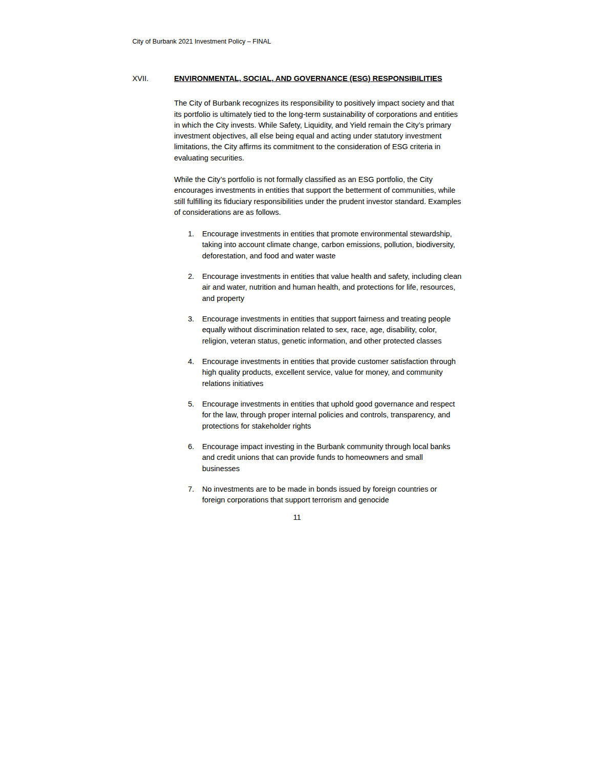City of Burbank 2021 Investment Policy – FINAL
XVII.
ENVIRONMENTAL, SOCIAL, AND GOVERNANCE (ESG) RESPONSIBILITIES
The City of Burbank recognizes its responsibility to positively impact society and that its portfolio is ultimately tied to the long-term sustainability of corporations and entities in which the City invests. While Safety, Liquidity, and Yield remain the City’s primary investment objectives, all else being equal and acting under statutory investment limitations, the City affirms its commitment to the consideration of ESG criteria in evaluating securities.
While the City’s portfolio is not formally classified as an ESG portfolio, the City encourages investments in entities that support the betterment of communities, while still fulfilling its fiduciary responsibilities under the prudent investor standard. Examples of considerations are as follows.
Encourage investments in entities that promote environmental stewardship, taking into account climate change, carbon emissions, pollution, biodiversity, deforestation, and food and water waste
Encourage investments in entities that value health and safety, including clean air and water, nutrition and human health, and protections for life, resources, and property
Encourage investments in entities that support fairness and treating people equally without discrimination related to sex, race, age, disability, color, religion, veteran status, genetic information, and other protected classes
Encourage investments in entities that provide customer satisfaction through high quality products, excellent service, value for money, and community relations initiatives
Encourage investments in entities that uphold good governance and respect for the law, through proper internal policies and controls, transparency, and protections for stakeholder rights
Encourage impact investing in the Burbank community through local banks and credit unions that can provide funds to homeowners and small businesses
No investments are to be made in bonds issued by foreign countries or foreign corporations that support terrorism and genocide
11